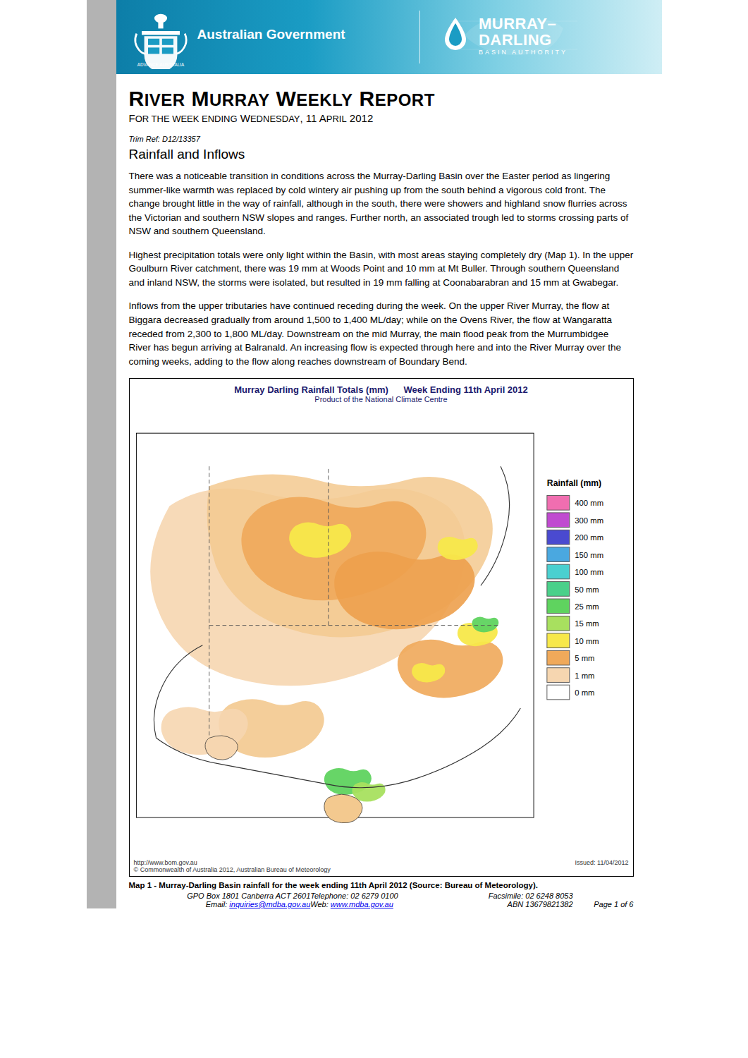ADVANCE AUSTRALIA
Australian Government
MURRAY–
DARLING
BASIN AUTHORITY
RIVER MURRAY WEEKLY REPORT
FOR THE WEEK ENDING WEDNESDAY, 11 APRIL 2012
Trim Ref: D12/13357
Rainfall and Inflows
There was a noticeable transition in conditions across the Murray-Darling Basin over the Easter period as lingering summer-like warmth was replaced by cold wintery air pushing up from the south behind a vigorous cold front. The change brought little in the way of rainfall, although in the south, there were showers and highland snow flurries across the Victorian and southern NSW slopes and ranges. Further north, an associated trough led to storms crossing parts of NSW and southern Queensland.
Highest precipitation totals were only light within the Basin, with most areas staying completely dry (Map 1). In the upper Goulburn River catchment, there was 19 mm at Woods Point and 10 mm at Mt Buller. Through southern Queensland and inland NSW, the storms were isolated, but resulted in 19 mm falling at Coonabarabran and 15 mm at Gwabegar.
Inflows from the upper tributaries have continued receding during the week. On the upper River Murray, the flow at Biggara decreased gradually from around 1,500 to 1,400 ML/day; while on the Ovens River, the flow at Wangaratta receded from 2,300 to 1,800 ML/day. Downstream on the mid Murray, the main flood peak from the Murrumbidgee River has begun arriving at Balranald. An increasing flow is expected through here and into the River Murray over the coming weeks, adding to the flow along reaches downstream of Boundary Bend.
Murray Darling Rainfall Totals (mm) Week Ending 11th April 2012
Product of the National Climate Centre
Rainfall (mm) 400 mm 300 mm 200 mm 150 mm 100 mm 50 mm 25 mm 15 mm 10 mm 5 mm 1 mm 0 mm
http://www.bom.gov.au
© Commonwealth of Australia 2012, Australian Bureau of Meteorology
Issued: 11/04/2012
Map 1 - Murray-Darling Basin rainfall for the week ending 11th April 2012 (Source: Bureau of Meteorology).
| GPO Box 1801 Canberra ACT 2601 | Telephone: 02 6279 0100 | Facsimile: 02 6248 8053 | Page 1 of 6 |
| Email: inquiries@mdba.gov.au | Web: www.mdba.gov.au | ABN 13679821382 |